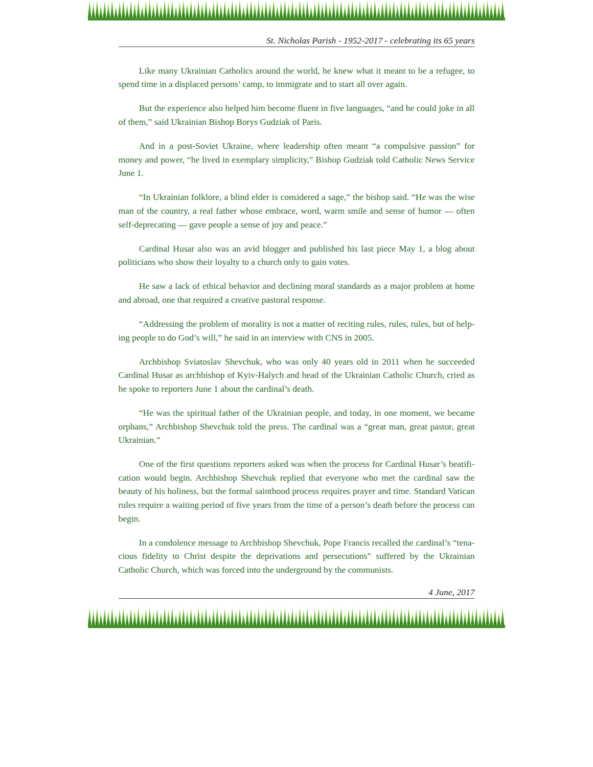St. Nicholas Parish - 1952-2017 - celebrating its 65 years
Like many Ukrainian Catholics around the world, he knew what it meant to be a refugee, to spend time in a displaced persons’ camp, to immigrate and to start all over again.
But the experience also helped him become fluent in five languages, “and he could joke in all of them,” said Ukrainian Bishop Borys Gudziak of Paris.
And in a post-Soviet Ukraine, where leadership often meant “a compulsive passion” for money and power, “he lived in exemplary simplicity,” Bishop Gudziak told Catholic News Service June 1.
“In Ukrainian folklore, a blind elder is considered a sage,” the bishop said. “He was the wise man of the country, a real father whose embrace, word, warm smile and sense of humor — often self-deprecating — gave people a sense of joy and peace.”
Cardinal Husar also was an avid blogger and published his last piece May 1, a blog about politicians who show their loyalty to a church only to gain votes.
He saw a lack of ethical behavior and declining moral standards as a major problem at home and abroad, one that required a creative pastoral response.
“Addressing the problem of morality is not a matter of reciting rules, rules, rules, but of helping people to do God’s will,” he said in an interview with CNS in 2005.
Archbishop Sviatoslav Shevchuk, who was only 40 years old in 2011 when he succeeded Cardinal Husar as archbishop of Kyiv-Halych and head of the Ukrainian Catholic Church, cried as he spoke to reporters June 1 about the cardinal’s death.
“He was the spiritual father of the Ukrainian people, and today, in one moment, we became orphans,” Archbishop Shevchuk told the press. The cardinal was a “great man, great pastor, great Ukrainian.”
One of the first questions reporters asked was when the process for Cardinal Husar’s beatification would begin. Archbishop Shevchuk replied that everyone who met the cardinal saw the beauty of his holiness, but the formal sainthood process requires prayer and time. Standard Vatican rules require a waiting period of five years from the time of a person’s death before the process can begin.
In a condolence message to Archbishop Shevchuk, Pope Francis recalled the cardinal’s “tenacious fidelity to Christ despite the deprivations and persecutions” suffered by the Ukrainian Catholic Church, which was forced into the underground by the communists.
4 June, 2017